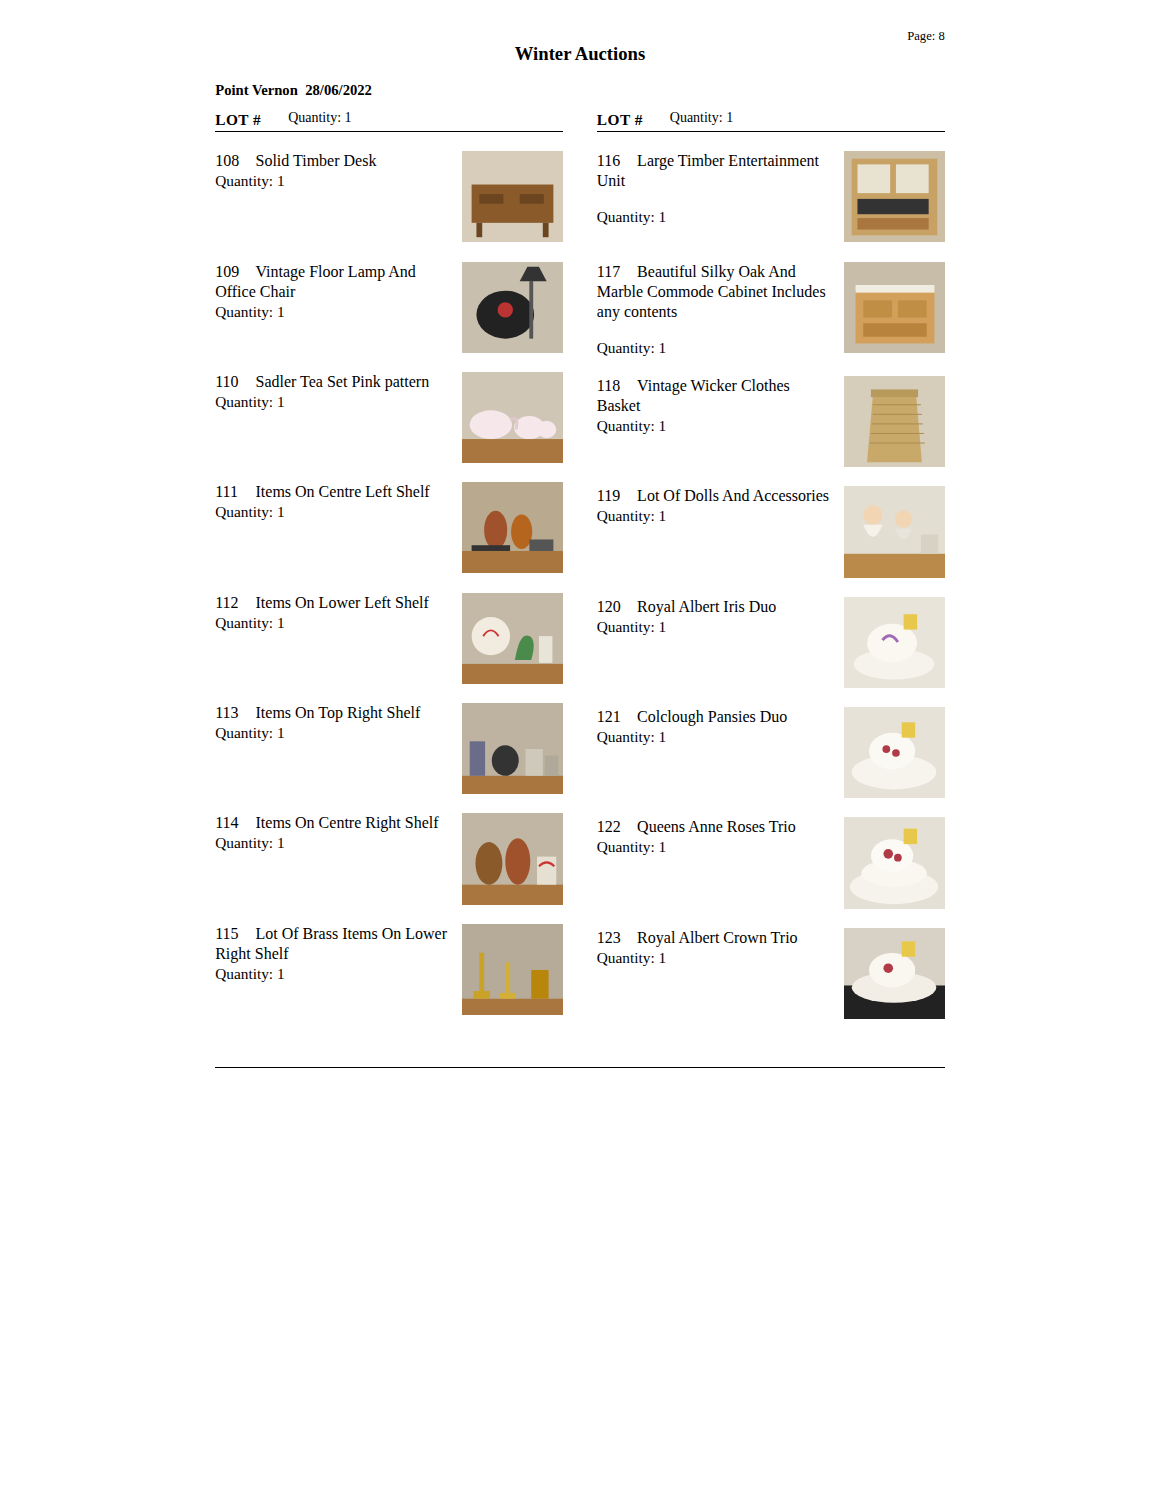Page: 8
Winter Auctions
Point Vernon 28/06/2022
LOT # Quantity: 1
108 Solid Timber Desk
Quantity: 1
109 Vintage Floor Lamp And Office Chair
Quantity: 1
110 Sadler Tea Set Pink pattern
Quantity: 1
111 Items On Centre Left Shelf
Quantity: 1
112 Items On Lower Left Shelf
Quantity: 1
113 Items On Top Right Shelf
Quantity: 1
114 Items On Centre Right Shelf
Quantity: 1
115 Lot Of Brass Items On Lower Right Shelf
Quantity: 1
LOT # Quantity: 1
116 Large Timber Entertainment Unit
Quantity: 1
117 Beautiful Silky Oak And Marble Commode Cabinet Includes any contents
Quantity: 1
118 Vintage Wicker Clothes Basket
Quantity: 1
119 Lot Of Dolls And Accessories
Quantity: 1
120 Royal Albert Iris Duo
Quantity: 1
121 Colclough Pansies Duo
Quantity: 1
122 Queens Anne Roses Trio
Quantity: 1
123 Royal Albert Crown Trio
Quantity: 1